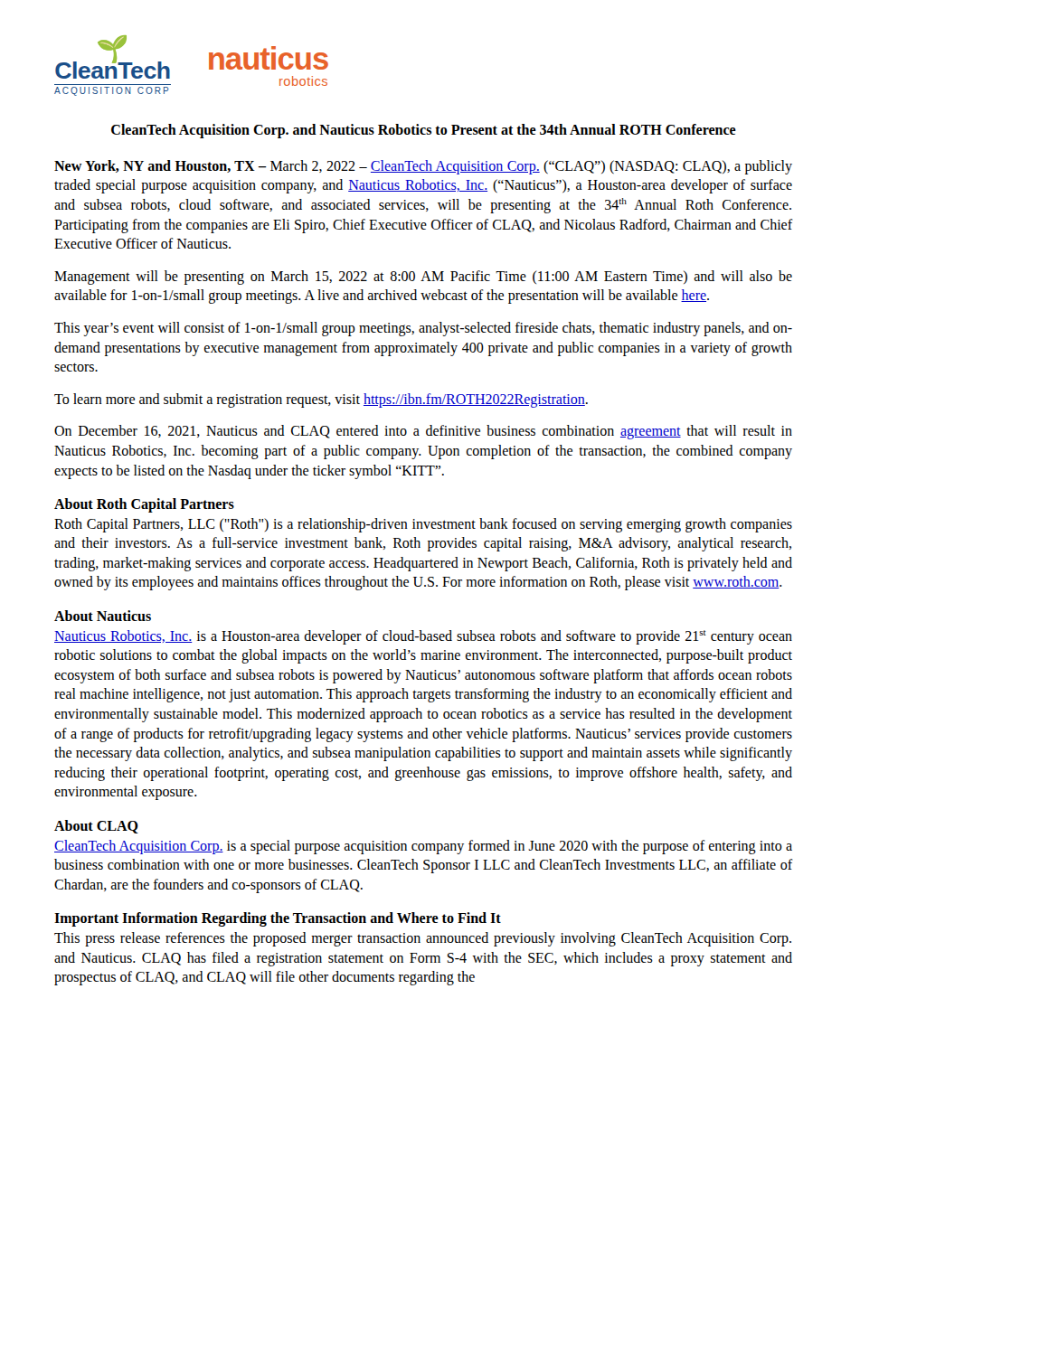🌱 CleanTech ACQUISITION CORP
nauticus robotics
CleanTech Acquisition Corp. and Nauticus Robotics to Present at the 34th Annual ROTH Conference
New York, NY and Houston, TX – March 2, 2022 – CleanTech Acquisition Corp. (“CLAQ”) (NASDAQ: CLAQ), a publicly traded special purpose acquisition company, and Nauticus Robotics, Inc. (“Nauticus”), a Houston-area developer of surface and subsea robots, cloud software, and associated services, will be presenting at the 34th Annual Roth Conference. Participating from the companies are Eli Spiro, Chief Executive Officer of CLAQ, and Nicolaus Radford, Chairman and Chief Executive Officer of Nauticus.
Management will be presenting on March 15, 2022 at 8:00 AM Pacific Time (11:00 AM Eastern Time) and will also be available for 1-on-1/small group meetings. A live and archived webcast of the presentation will be available here.
This year’s event will consist of 1-on-1/small group meetings, analyst-selected fireside chats, thematic industry panels, and on-demand presentations by executive management from approximately 400 private and public companies in a variety of growth sectors.
To learn more and submit a registration request, visit https://ibn.fm/ROTH2022Registration.
On December 16, 2021, Nauticus and CLAQ entered into a definitive business combination agreement that will result in Nauticus Robotics, Inc. becoming part of a public company. Upon completion of the transaction, the combined company expects to be listed on the Nasdaq under the ticker symbol “KITT”.
About Roth Capital Partners
Roth Capital Partners, LLC ("Roth") is a relationship-driven investment bank focused on serving emerging growth companies and their investors. As a full-service investment bank, Roth provides capital raising, M&A advisory, analytical research, trading, market-making services and corporate access. Headquartered in Newport Beach, California, Roth is privately held and owned by its employees and maintains offices throughout the U.S. For more information on Roth, please visit www.roth.com.
About Nauticus
Nauticus Robotics, Inc. is a Houston-area developer of cloud-based subsea robots and software to provide 21st century ocean robotic solutions to combat the global impacts on the world’s marine environment. The interconnected, purpose-built product ecosystem of both surface and subsea robots is powered by Nauticus’ autonomous software platform that affords ocean robots real machine intelligence, not just automation. This approach targets transforming the industry to an economically efficient and environmentally sustainable model. This modernized approach to ocean robotics as a service has resulted in the development of a range of products for retrofit/upgrading legacy systems and other vehicle platforms. Nauticus’ services provide customers the necessary data collection, analytics, and subsea manipulation capabilities to support and maintain assets while significantly reducing their operational footprint, operating cost, and greenhouse gas emissions, to improve offshore health, safety, and environmental exposure.
About CLAQ
CleanTech Acquisition Corp. is a special purpose acquisition company formed in June 2020 with the purpose of entering into a business combination with one or more businesses. CleanTech Sponsor I LLC and CleanTech Investments LLC, an affiliate of Chardan, are the founders and co-sponsors of CLAQ.
Important Information Regarding the Transaction and Where to Find It
This press release references the proposed merger transaction announced previously involving CleanTech Acquisition Corp. and Nauticus. CLAQ has filed a registration statement on Form S-4 with the SEC, which includes a proxy statement and prospectus of CLAQ, and CLAQ will file other documents regarding the